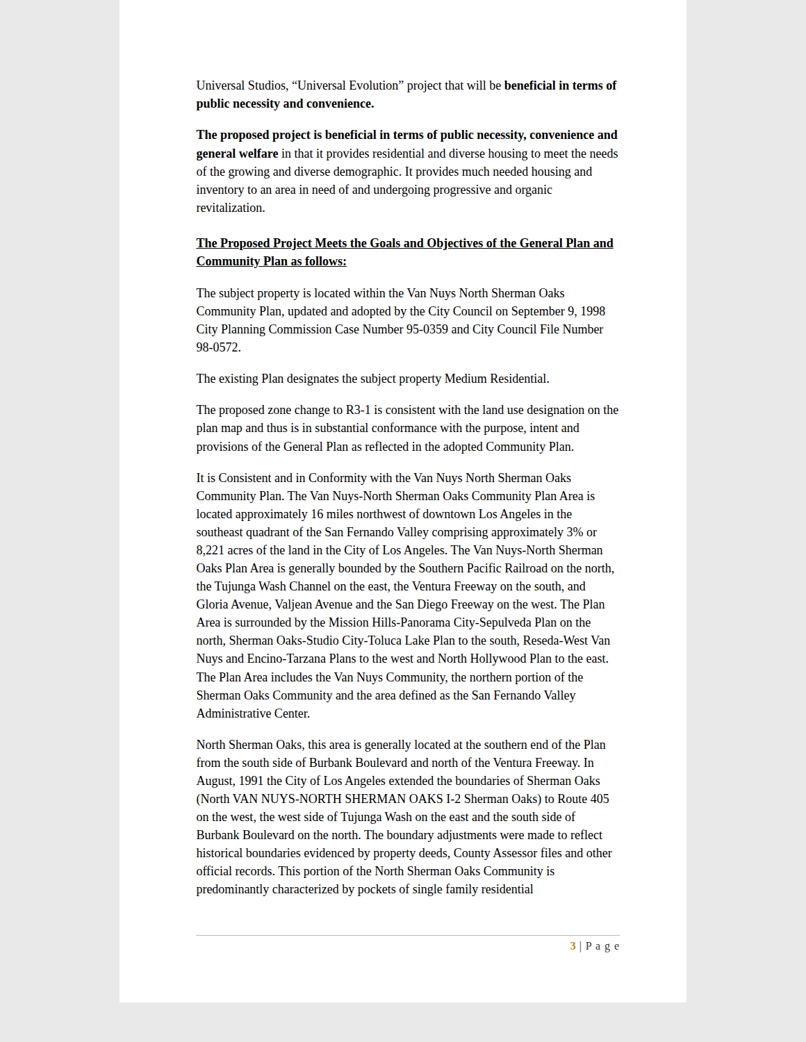Universal Studios, “Universal Evolution” project that will be beneficial in terms of public necessity and convenience.
The proposed project is beneficial in terms of public necessity, convenience and general welfare in that it provides residential and diverse housing to meet the needs of the growing and diverse demographic. It provides much needed housing and inventory to an area in need of and undergoing progressive and organic revitalization.
The Proposed Project Meets the Goals and Objectives of the General Plan and Community Plan as follows:
The subject property is located within the Van Nuys North Sherman Oaks Community Plan, updated and adopted by the City Council on September 9, 1998 City Planning Commission Case Number 95-0359 and City Council File Number 98-0572.
The existing Plan designates the subject property Medium Residential.
The proposed zone change to R3-1 is consistent with the land use designation on the plan map and thus is in substantial conformance with the purpose, intent and provisions of the General Plan as reflected in the adopted Community Plan.
It is Consistent and in Conformity with the Van Nuys North Sherman Oaks Community Plan. The Van Nuys-North Sherman Oaks Community Plan Area is located approximately 16 miles northwest of downtown Los Angeles in the southeast quadrant of the San Fernando Valley comprising approximately 3% or 8,221 acres of the land in the City of Los Angeles. The Van Nuys-North Sherman Oaks Plan Area is generally bounded by the Southern Pacific Railroad on the north, the Tujunga Wash Channel on the east, the Ventura Freeway on the south, and Gloria Avenue, Valjean Avenue and the San Diego Freeway on the west. The Plan Area is surrounded by the Mission Hills-Panorama City-Sepulveda Plan on the north, Sherman Oaks-Studio City-Toluca Lake Plan to the south, Reseda-West Van Nuys and Encino-Tarzana Plans to the west and North Hollywood Plan to the east. The Plan Area includes the Van Nuys Community, the northern portion of the Sherman Oaks Community and the area defined as the San Fernando Valley Administrative Center.
North Sherman Oaks, this area is generally located at the southern end of the Plan from the south side of Burbank Boulevard and north of the Ventura Freeway. In August, 1991 the City of Los Angeles extended the boundaries of Sherman Oaks (North VAN NUYS-NORTH SHERMAN OAKS I-2 Sherman Oaks) to Route 405 on the west, the west side of Tujunga Wash on the east and the south side of Burbank Boulevard on the north. The boundary adjustments were made to reflect historical boundaries evidenced by property deeds, County Assessor files and other official records. This portion of the North Sherman Oaks Community is predominantly characterized by pockets of single family residential
3 | P a g e